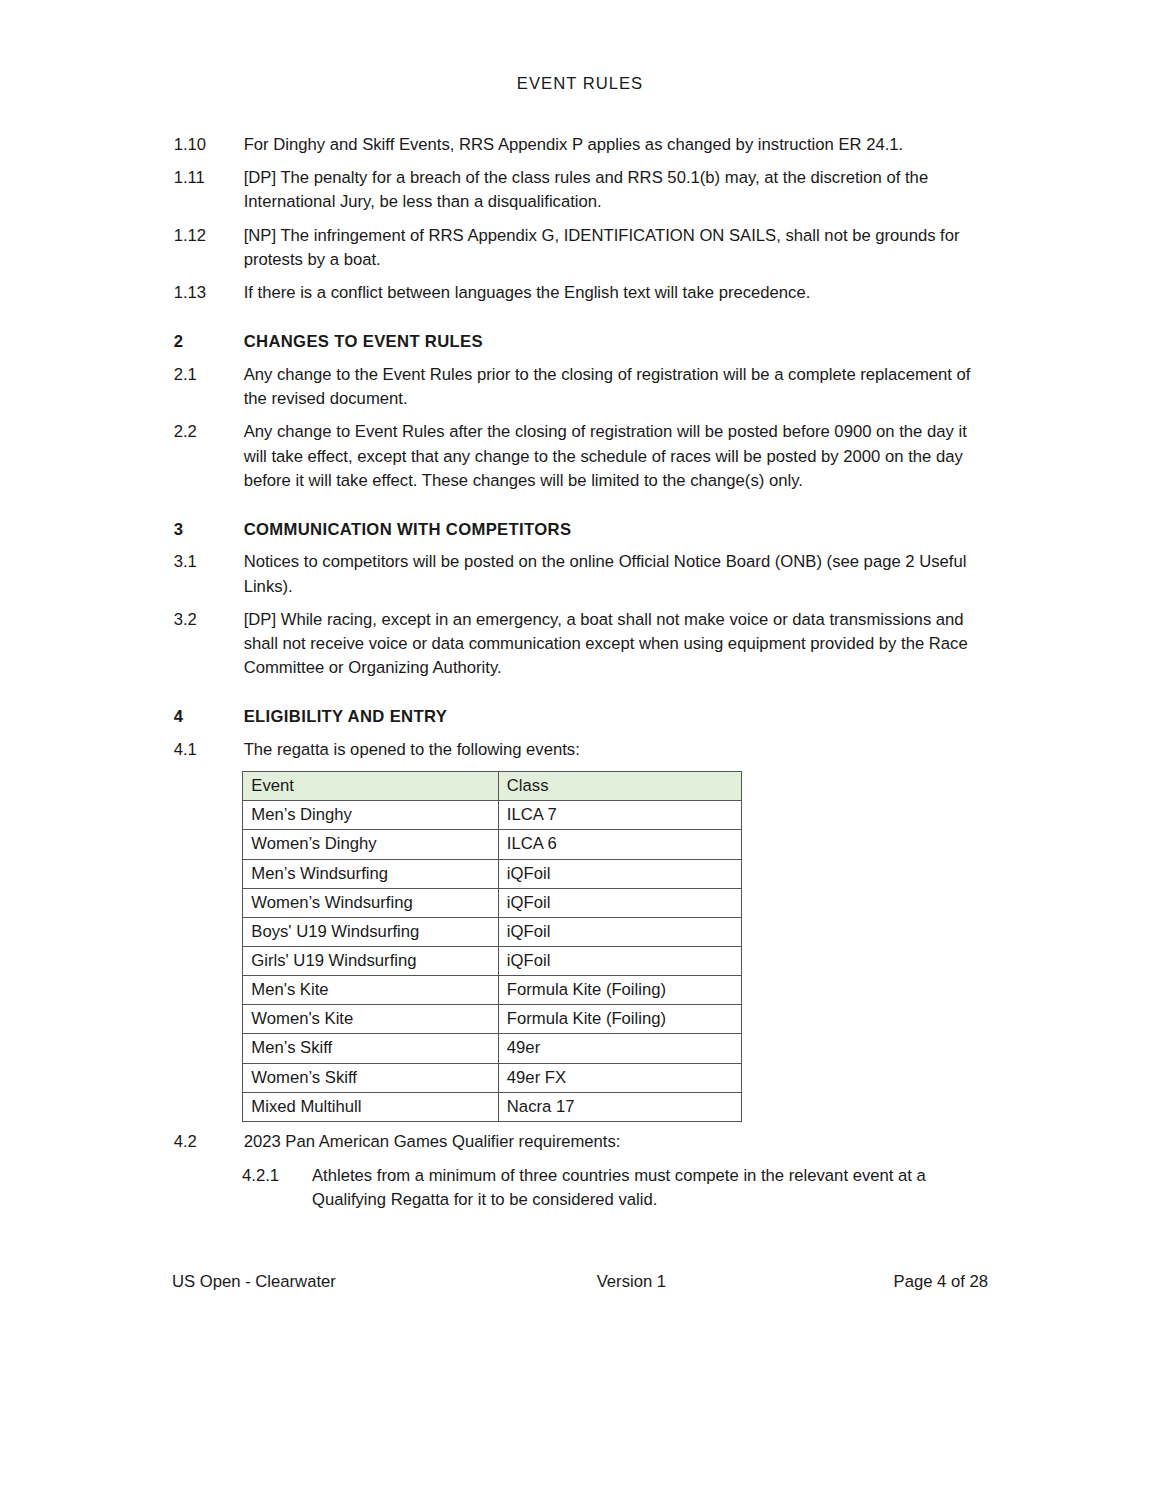EVENT RULES
1.10
For Dinghy and Skiff Events, RRS Appendix P applies as changed by instruction ER 24.1.
1.11
[DP] The penalty for a breach of the class rules and RRS 50.1(b) may, at the discretion of the International Jury, be less than a disqualification.
1.12
[NP] The infringement of RRS Appendix G, IDENTIFICATION ON SAILS, shall not be grounds for protests by a boat.
1.13
If there is a conflict between languages the English text will take precedence.
2 CHANGES TO EVENT RULES
2.1
Any change to the Event Rules prior to the closing of registration will be a complete replacement of the revised document.
2.2
Any change to Event Rules after the closing of registration will be posted before 0900 on the day it will take effect, except that any change to the schedule of races will be posted by 2000 on the day before it will take effect. These changes will be limited to the change(s) only.
3 COMMUNICATION WITH COMPETITORS
3.1
Notices to competitors will be posted on the online Official Notice Board (ONB) (see page 2 Useful Links).
3.2
[DP] While racing, except in an emergency, a boat shall not make voice or data transmissions and shall not receive voice or data communication except when using equipment provided by the Race Committee or Organizing Authority.
4 ELIGIBILITY AND ENTRY
4.1
The regatta is opened to the following events:
| Event | Class |
| --- | --- |
| Men’s Dinghy | ILCA 7 |
| Women’s Dinghy | ILCA 6 |
| Men’s Windsurfing | iQFoil |
| Women’s Windsurfing | iQFoil |
| Boys' U19 Windsurfing | iQFoil |
| Girls' U19 Windsurfing | iQFoil |
| Men's Kite | Formula Kite (Foiling) |
| Women's Kite | Formula Kite (Foiling) |
| Men’s Skiff | 49er |
| Women’s Skiff | 49er FX |
| Mixed Multihull | Nacra 17 |
4.2
2023 Pan American Games Qualifier requirements:
4.2.1
Athletes from a minimum of three countries must compete in the relevant event at a Qualifying Regatta for it to be considered valid.
US Open - Clearwater
Version 1
Page 4 of 28